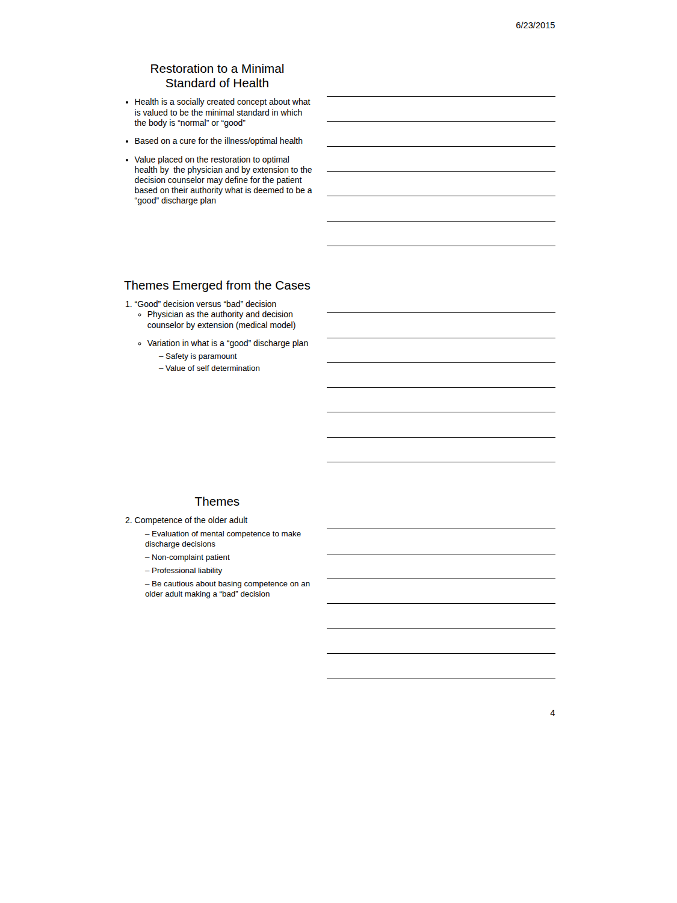6/23/2015
Restoration to a Minimal
Standard of Health
Health is a socially created concept about what is valued to be the minimal standard in which the body is “normal” or “good”
Based on a cure for the illness/optimal health
Value placed on the restoration to optimal health by the physician and by extension to the decision counselor may define for the patient based on their authority what is deemed to be a “good” discharge plan
Themes Emerged from the Cases
“Good” decision versus “bad” decision
Physician as the authority and decision counselor by extension (medical model)
Variation in what is a “good” discharge plan
Safety is paramount
Value of self determination
Themes
Competence of the older adult
Evaluation of mental competence to make discharge decisions
Non-complaint patient
Professional liability
Be cautious about basing competence on an older adult making a “bad” decision
4